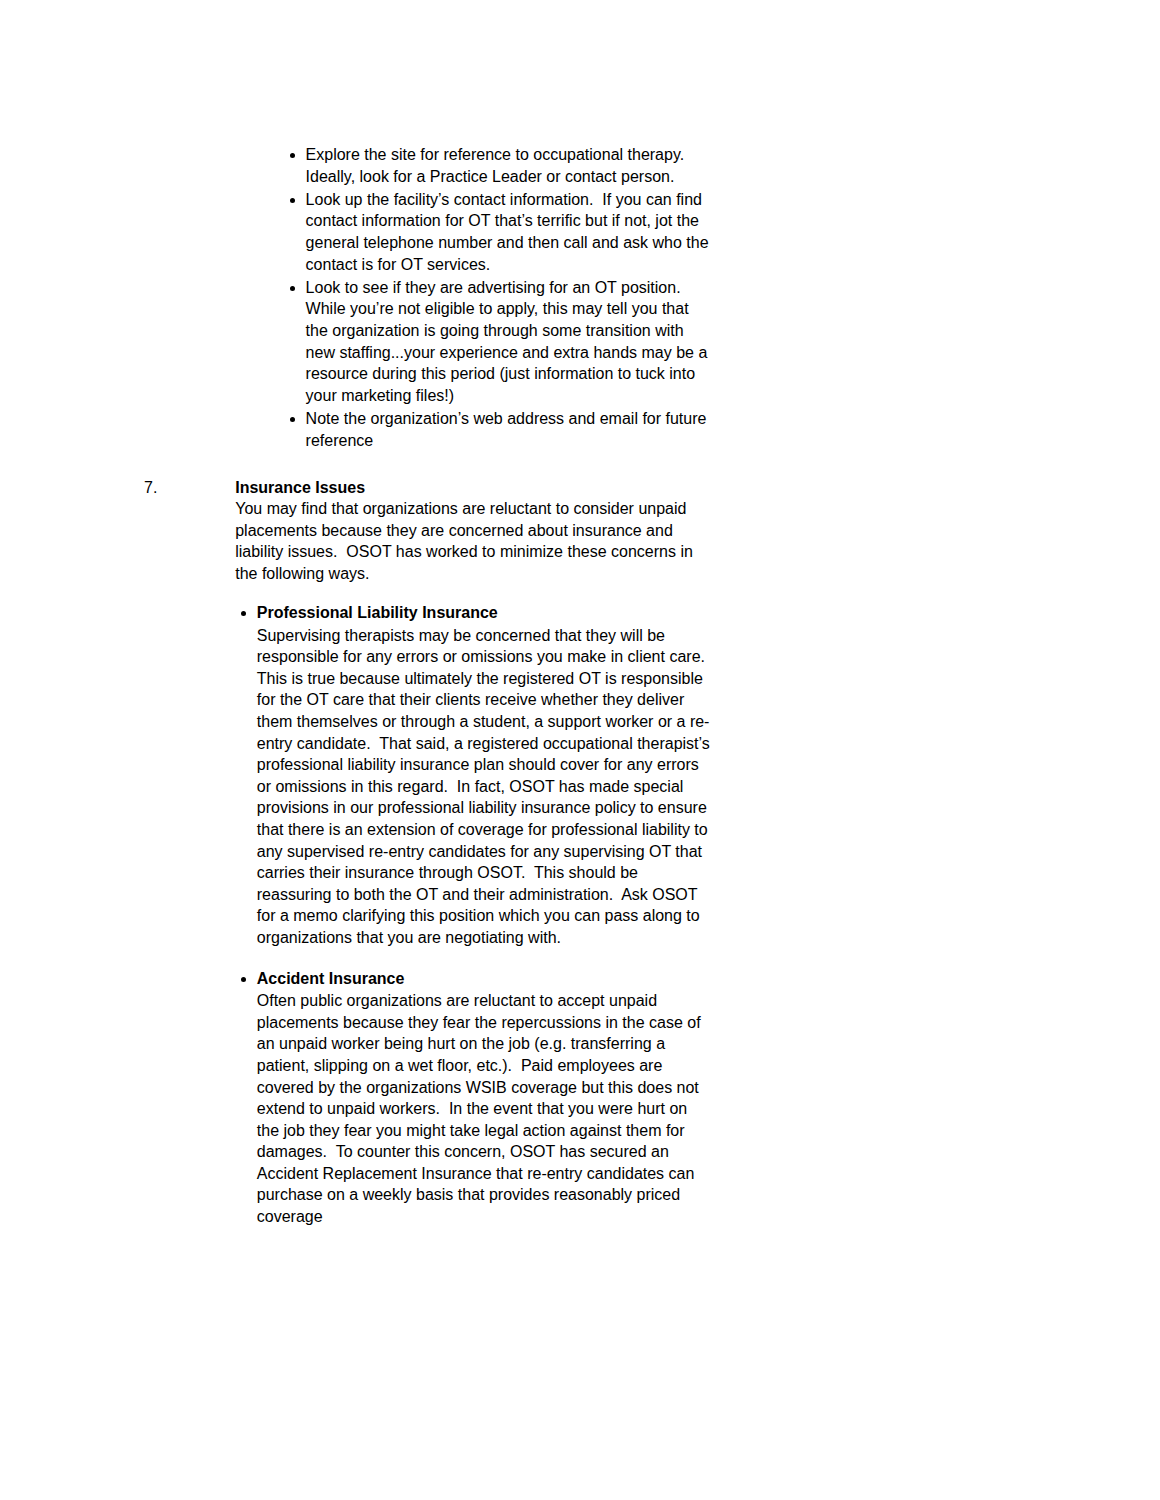Explore the site for reference to occupational therapy. Ideally, look for a Practice Leader or contact person.
Look up the facility’s contact information. If you can find contact information for OT that’s terrific but if not, jot the general telephone number and then call and ask who the contact is for OT services.
Look to see if they are advertising for an OT position. While you’re not eligible to apply, this may tell you that the organization is going through some transition with new staffing...your experience and extra hands may be a resource during this period (just information to tuck into your marketing files!)
Note the organization’s web address and email for future reference
7.
Insurance Issues
You may find that organizations are reluctant to consider unpaid placements because they are concerned about insurance and liability issues. OSOT has worked to minimize these concerns in the following ways.
Professional Liability Insurance
Supervising therapists may be concerned that they will be responsible for any errors or omissions you make in client care. This is true because ultimately the registered OT is responsible for the OT care that their clients receive whether they deliver them themselves or through a student, a support worker or a re-entry candidate. That said, a registered occupational therapist’s professional liability insurance plan should cover for any errors or omissions in this regard. In fact, OSOT has made special provisions in our professional liability insurance policy to ensure that there is an extension of coverage for professional liability to any supervised re-entry candidates for any supervising OT that carries their insurance through OSOT. This should be reassuring to both the OT and their administration. Ask OSOT for a memo clarifying this position which you can pass along to organizations that you are negotiating with.
Accident Insurance
Often public organizations are reluctant to accept unpaid placements because they fear the repercussions in the case of an unpaid worker being hurt on the job (e.g. transferring a patient, slipping on a wet floor, etc.). Paid employees are covered by the organizations WSIB coverage but this does not extend to unpaid workers. In the event that you were hurt on the job they fear you might take legal action against them for damages. To counter this concern, OSOT has secured an Accident Replacement Insurance that re-entry candidates can purchase on a weekly basis that provides reasonably priced coverage